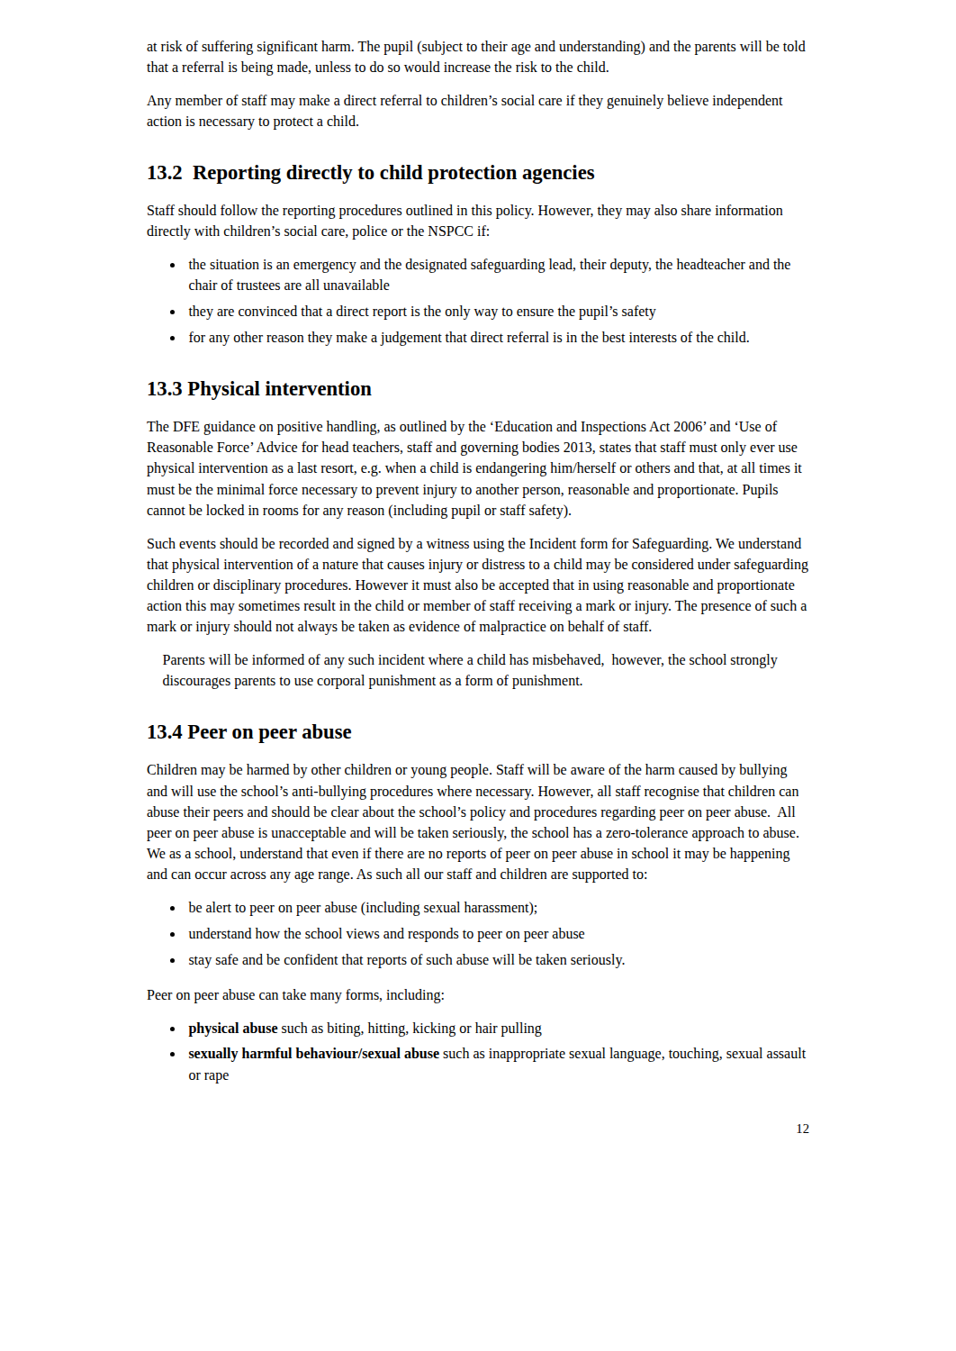at risk of suffering significant harm. The pupil (subject to their age and understanding) and the parents will be told that a referral is being made, unless to do so would increase the risk to the child.
Any member of staff may make a direct referral to children’s social care if they genuinely believe independent action is necessary to protect a child.
13.2 Reporting directly to child protection agencies
Staff should follow the reporting procedures outlined in this policy. However, they may also share information directly with children’s social care, police or the NSPCC if:
the situation is an emergency and the designated safeguarding lead, their deputy, the headteacher and the chair of trustees are all unavailable
they are convinced that a direct report is the only way to ensure the pupil’s safety
for any other reason they make a judgement that direct referral is in the best interests of the child.
13.3 Physical intervention
The DFE guidance on positive handling, as outlined by the ‘Education and Inspections Act 2006’ and ‘Use of Reasonable Force’ Advice for head teachers, staff and governing bodies 2013, states that staff must only ever use physical intervention as a last resort, e.g. when a child is endangering him/herself or others and that, at all times it must be the minimal force necessary to prevent injury to another person, reasonable and proportionate. Pupils cannot be locked in rooms for any reason (including pupil or staff safety).
Such events should be recorded and signed by a witness using the Incident form for Safeguarding. We understand that physical intervention of a nature that causes injury or distress to a child may be considered under safeguarding children or disciplinary procedures. However it must also be accepted that in using reasonable and proportionate action this may sometimes result in the child or member of staff receiving a mark or injury. The presence of such a mark or injury should not always be taken as evidence of malpractice on behalf of staff.
Parents will be informed of any such incident where a child has misbehaved, however, the school strongly discourages parents to use corporal punishment as a form of punishment.
13.4 Peer on peer abuse
Children may be harmed by other children or young people. Staff will be aware of the harm caused by bullying and will use the school’s anti-bullying procedures where necessary. However, all staff recognise that children can abuse their peers and should be clear about the school’s policy and procedures regarding peer on peer abuse. All peer on peer abuse is unacceptable and will be taken seriously, the school has a zero-tolerance approach to abuse. We as a school, understand that even if there are no reports of peer on peer abuse in school it may be happening and can occur across any age range. As such all our staff and children are supported to:
be alert to peer on peer abuse (including sexual harassment);
understand how the school views and responds to peer on peer abuse
stay safe and be confident that reports of such abuse will be taken seriously.
Peer on peer abuse can take many forms, including:
physical abuse such as biting, hitting, kicking or hair pulling
sexually harmful behaviour/sexual abuse such as inappropriate sexual language, touching, sexual assault or rape
12